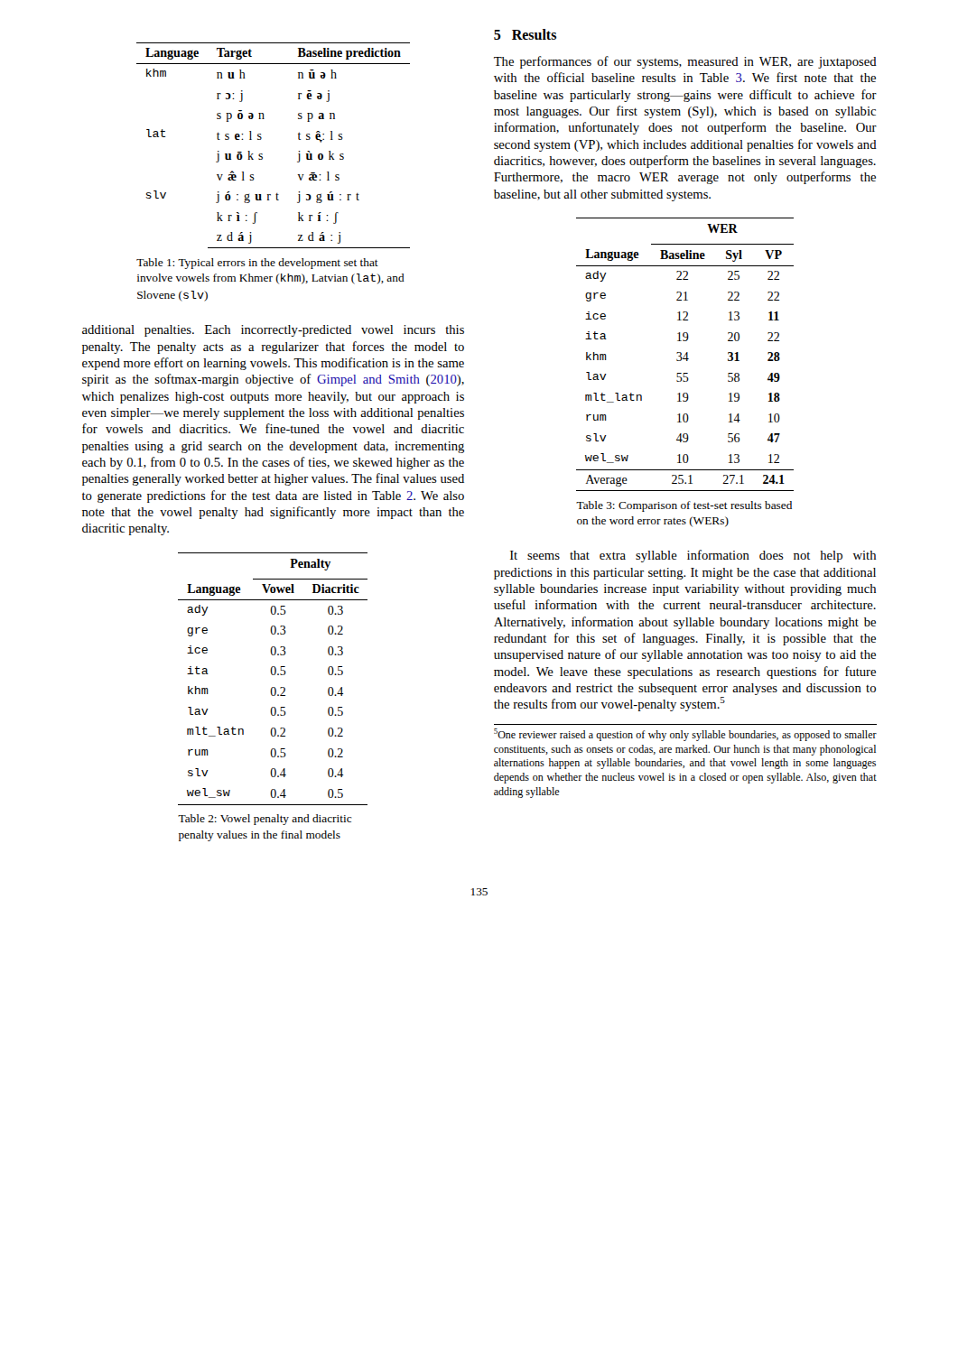Table 1: Typical errors in the development set that involve vowels from Khmer ( khm ), Latvian ( lat ), and Slovene ( slv )
| Language | Target | Baseline prediction |
| --- | --- | --- |
| khm | n u h | n ŭ ə h |
| r ɔː j | r ĕ ə j |
| s p ŏ ə n | s p a n |
| lat | t s eː l s | t s ê̞ː l s |
| j u ō k s | j ù o k s |
| v æ̂ l s | v ǣː l s |
| slv | j ó ː g u r t | j ɔ g ú ː r t |
| k r ì ː ʃ | k r í ː ʃ |
| z d á j | z d á ː j |
additional penalties. Each incorrectly-predicted vowel incurs this penalty. The penalty acts as a regularizer that forces the model to expend more effort on learning vowels. This modification is in the same spirit as the softmax-margin objective of Gimpel and Smith (2010), which penalizes high-cost outputs more heavily, but our approach is even simpler—we merely supplement the loss with additional penalties for vowels and diacritics. We fine-tuned the vowel and diacritic penalties using a grid search on the development data, incrementing each by 0.1, from 0 to 0.5. In the cases of ties, we skewed higher as the penalties generally worked better at higher values. The final values used to generate predictions for the test data are listed in Table 2. We also note that the vowel penalty had significantly more impact than the diacritic penalty.
Table 2: Vowel penalty and diacritic penalty values in the final models
| | Penalty |
| --- | --- |
| Language | Vowel | Diacritic |
| ady | 0.5 | 0.3 |
| gre | 0.3 | 0.2 |
| ice | 0.3 | 0.3 |
| ita | 0.5 | 0.5 |
| khm | 0.2 | 0.4 |
| lav | 0.5 | 0.5 |
| mlt_latn | 0.2 | 0.2 |
| rum | 0.5 | 0.2 |
| slv | 0.4 | 0.4 |
| wel_sw | 0.4 | 0.5 |
5 Results
The performances of our systems, measured in WER, are juxtaposed with the official baseline results in Table 3. We first note that the baseline was particularly strong—gains were difficult to achieve for most languages. Our first system (Syl), which is based on syllabic information, unfortunately does not outperform the baseline. Our second system (VP), which includes additional penalties for vowels and diacritics, however, does outperform the baselines in several languages. Furthermore, the macro WER average not only outperforms the baseline, but all other submitted systems.
Table 3: Comparison of test-set results based on the word error rates (WERs)
| | WER |
| --- | --- |
| Language | Baseline | Syl | VP |
| ady | 22 | 25 | 22 |
| gre | 21 | 22 | 22 |
| ice | 12 | 13 | 11 |
| ita | 19 | 20 | 22 |
| khm | 34 | 31 | 28 |
| lav | 55 | 58 | 49 |
| mlt_latn | 19 | 19 | 18 |
| rum | 10 | 14 | 10 |
| slv | 49 | 56 | 47 |
| wel_sw | 10 | 13 | 12 |
| Average | 25.1 | 27.1 | 24.1 |
It seems that extra syllable information does not help with predictions in this particular setting. It might be the case that additional syllable boundaries increase input variability without providing much useful information with the current neural-transducer architecture. Alternatively, information about syllable boundary locations might be redundant for this set of languages. Finally, it is possible that the unsupervised nature of our syllable annotation was too noisy to aid the model. We leave these speculations as research questions for future endeavors and restrict the subsequent error analyses and discussion to the results from our vowel-penalty system.5
5One reviewer raised a question of why only syllable boundaries, as opposed to smaller constituents, such as onsets or codas, are marked. Our hunch is that many phonological alternations happen at syllable boundaries, and that vowel length in some languages depends on whether the nucleus vowel is in a closed or open syllable. Also, given that adding syllable
135